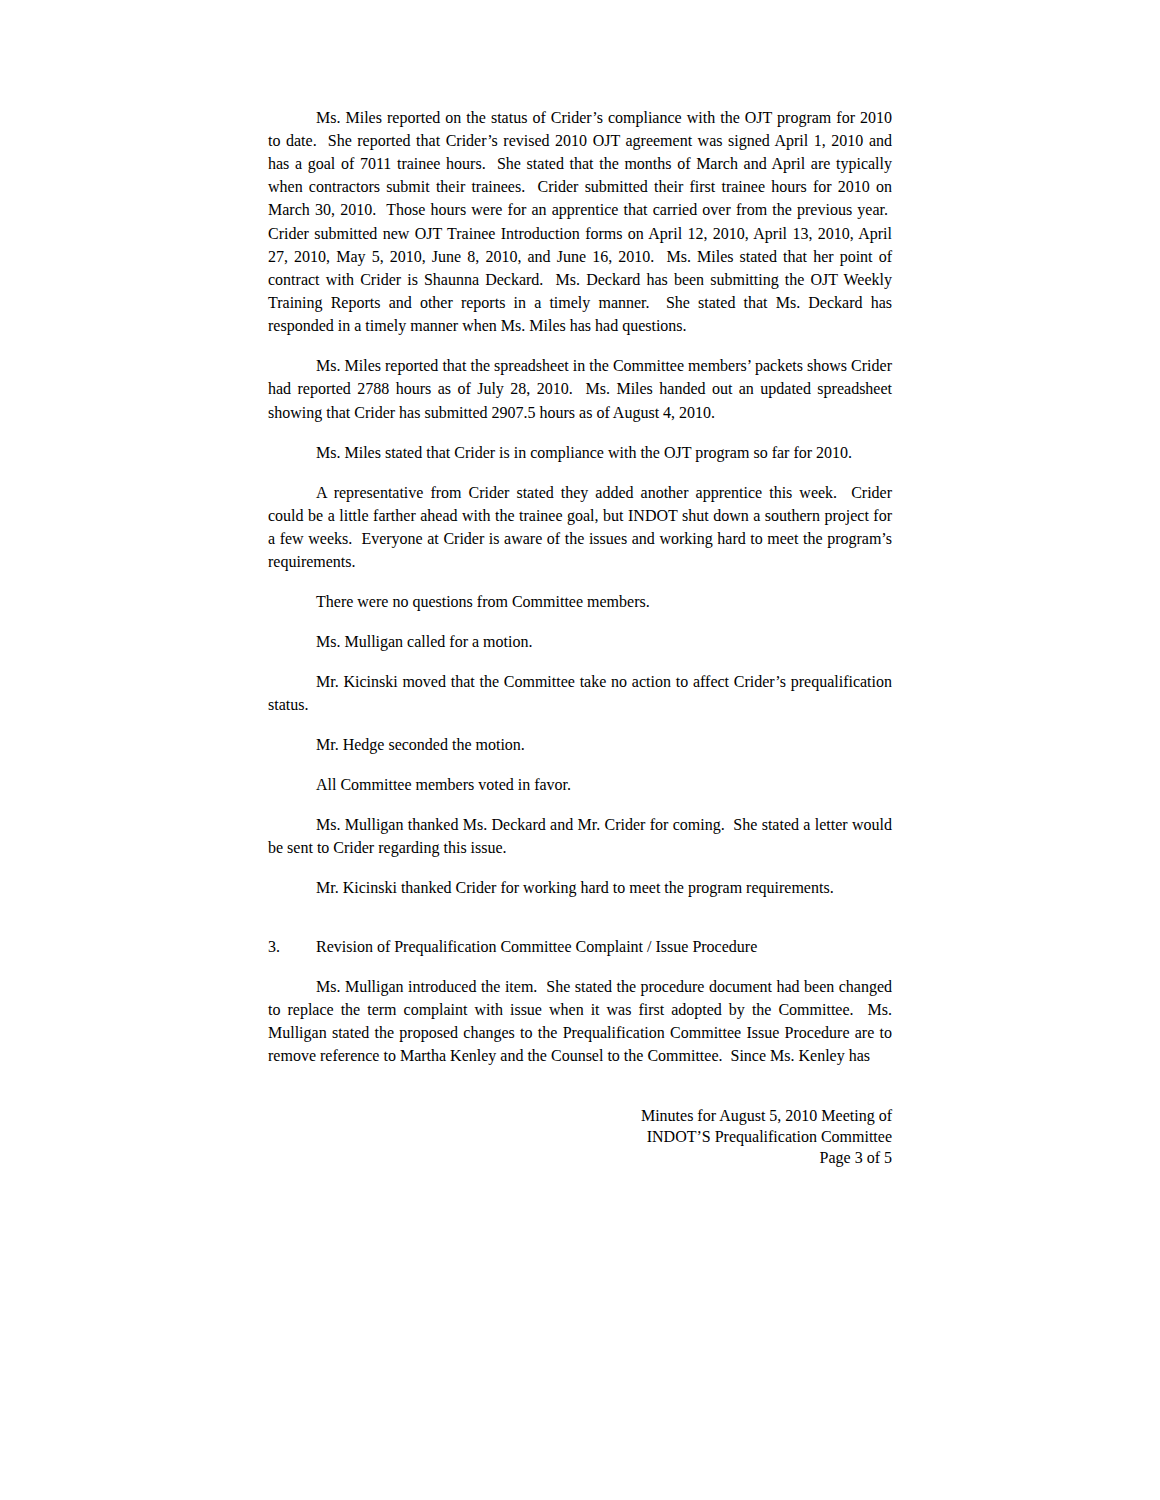Ms. Miles reported on the status of Crider’s compliance with the OJT program for 2010 to date. She reported that Crider’s revised 2010 OJT agreement was signed April 1, 2010 and has a goal of 7011 trainee hours. She stated that the months of March and April are typically when contractors submit their trainees. Crider submitted their first trainee hours for 2010 on March 30, 2010. Those hours were for an apprentice that carried over from the previous year. Crider submitted new OJT Trainee Introduction forms on April 12, 2010, April 13, 2010, April 27, 2010, May 5, 2010, June 8, 2010, and June 16, 2010. Ms. Miles stated that her point of contract with Crider is Shaunna Deckard. Ms. Deckard has been submitting the OJT Weekly Training Reports and other reports in a timely manner. She stated that Ms. Deckard has responded in a timely manner when Ms. Miles has had questions.
Ms. Miles reported that the spreadsheet in the Committee members’ packets shows Crider had reported 2788 hours as of July 28, 2010. Ms. Miles handed out an updated spreadsheet showing that Crider has submitted 2907.5 hours as of August 4, 2010.
Ms. Miles stated that Crider is in compliance with the OJT program so far for 2010.
A representative from Crider stated they added another apprentice this week. Crider could be a little farther ahead with the trainee goal, but INDOT shut down a southern project for a few weeks. Everyone at Crider is aware of the issues and working hard to meet the program’s requirements.
There were no questions from Committee members.
Ms. Mulligan called for a motion.
Mr. Kicinski moved that the Committee take no action to affect Crider’s prequalification status.
Mr. Hedge seconded the motion.
All Committee members voted in favor.
Ms. Mulligan thanked Ms. Deckard and Mr. Crider for coming. She stated a letter would be sent to Crider regarding this issue.
Mr. Kicinski thanked Crider for working hard to meet the program requirements.
3. Revision of Prequalification Committee Complaint / Issue Procedure
Ms. Mulligan introduced the item. She stated the procedure document had been changed to replace the term complaint with issue when it was first adopted by the Committee. Ms. Mulligan stated the proposed changes to the Prequalification Committee Issue Procedure are to remove reference to Martha Kenley and the Counsel to the Committee. Since Ms. Kenley has
Minutes for August 5, 2010 Meeting of
INDOT’S Prequalification Committee
Page 3 of 5